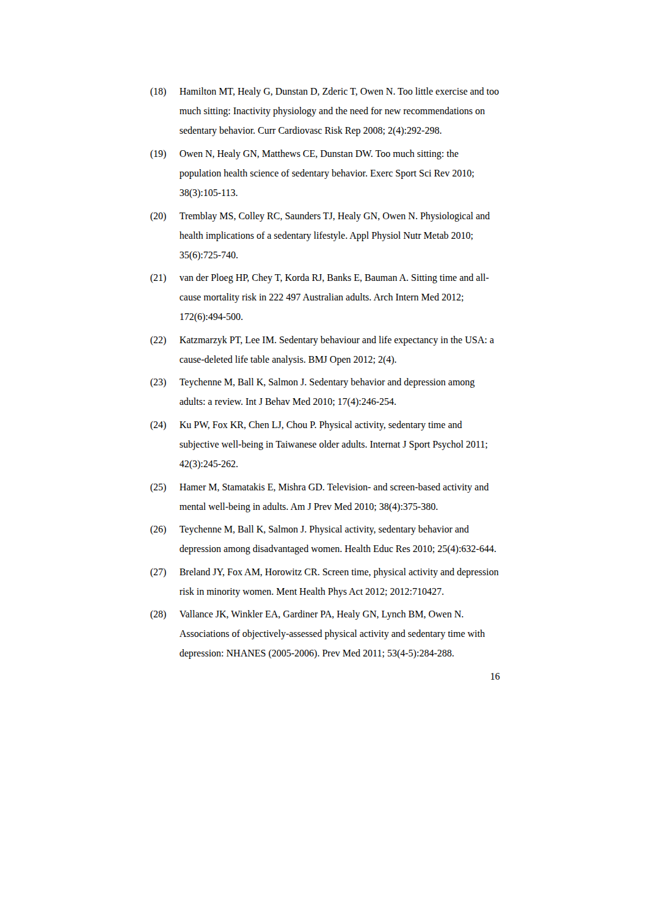(18) Hamilton MT, Healy G, Dunstan D, Zderic T, Owen N. Too little exercise and too much sitting: Inactivity physiology and the need for new recommendations on sedentary behavior. Curr Cardiovasc Risk Rep 2008; 2(4):292-298.
(19) Owen N, Healy GN, Matthews CE, Dunstan DW. Too much sitting: the population health science of sedentary behavior. Exerc Sport Sci Rev 2010; 38(3):105-113.
(20) Tremblay MS, Colley RC, Saunders TJ, Healy GN, Owen N. Physiological and health implications of a sedentary lifestyle. Appl Physiol Nutr Metab 2010; 35(6):725-740.
(21) van der Ploeg HP, Chey T, Korda RJ, Banks E, Bauman A. Sitting time and all-cause mortality risk in 222 497 Australian adults. Arch Intern Med 2012; 172(6):494-500.
(22) Katzmarzyk PT, Lee IM. Sedentary behaviour and life expectancy in the USA: a cause-deleted life table analysis. BMJ Open 2012; 2(4).
(23) Teychenne M, Ball K, Salmon J. Sedentary behavior and depression among adults: a review. Int J Behav Med 2010; 17(4):246-254.
(24) Ku PW, Fox KR, Chen LJ, Chou P. Physical activity, sedentary time and subjective well-being in Taiwanese older adults. Internat J Sport Psychol 2011; 42(3):245-262.
(25) Hamer M, Stamatakis E, Mishra GD. Television- and screen-based activity and mental well-being in adults. Am J Prev Med 2010; 38(4):375-380.
(26) Teychenne M, Ball K, Salmon J. Physical activity, sedentary behavior and depression among disadvantaged women. Health Educ Res 2010; 25(4):632-644.
(27) Breland JY, Fox AM, Horowitz CR. Screen time, physical activity and depression risk in minority women. Ment Health Phys Act 2012; 2012:710427.
(28) Vallance JK, Winkler EA, Gardiner PA, Healy GN, Lynch BM, Owen N. Associations of objectively-assessed physical activity and sedentary time with depression: NHANES (2005-2006). Prev Med 2011; 53(4-5):284-288.
16